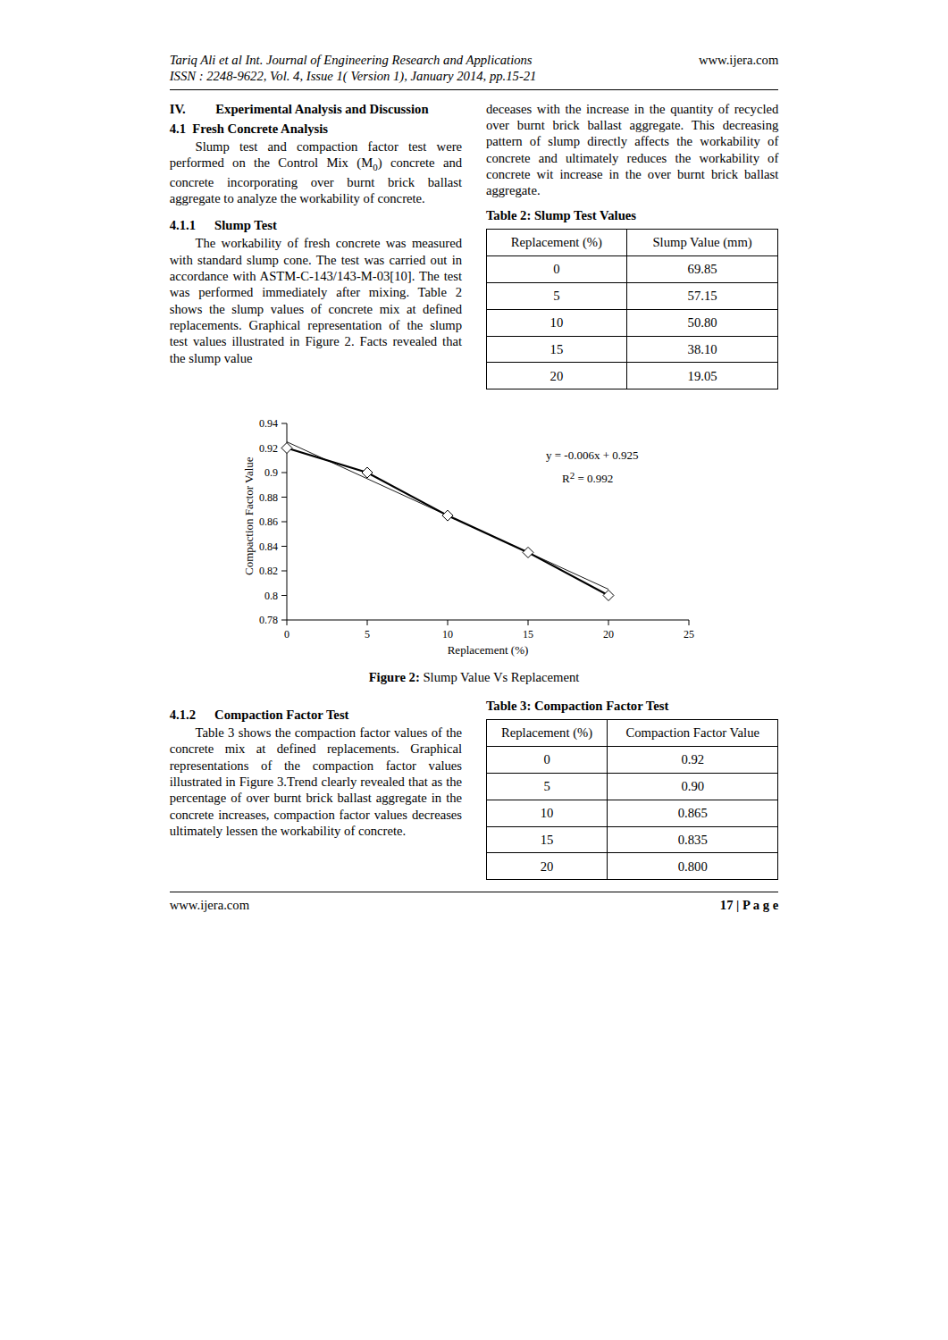Tariq Ali et al Int. Journal of Engineering Research and Applications www.ijera.com
ISSN : 2248-9622, Vol. 4, Issue 1( Version 1), January 2014, pp.15-21
IV. Experimental Analysis and Discussion
4.1 Fresh Concrete Analysis
Slump test and compaction factor test were performed on the Control Mix (M0) concrete and concrete incorporating over burnt brick ballast aggregate to analyze the workability of concrete.
4.1.1 Slump Test
The workability of fresh concrete was measured with standard slump cone. The test was carried out in accordance with ASTM-C-143/143-M-03[10]. The test was performed immediately after mixing. Table 2 shows the slump values of concrete mix at defined replacements. Graphical representation of the slump test values illustrated in Figure 2. Facts revealed that the slump value
deceases with the increase in the quantity of recycled over burnt brick ballast aggregate. This decreasing pattern of slump directly affects the workability of concrete and ultimately reduces the workability of concrete wit increase in the over burnt brick ballast aggregate.
Table 2: Slump Test Values
| Replacement (%) | Slump Value (mm) |
| --- | --- |
| 0 | 69.85 |
| 5 | 57.15 |
| 10 | 50.80 |
| 15 | 38.10 |
| 20 | 19.05 |
0.94 0.92 0.9 0.88 0.86 0.84 0.82 0.8 0.78 0 5 10 15 20 25 Replacement (%) Compaction Factor Value y = -0.006x + 0.925 R2 = 0.992
Figure 2: Slump Value Vs Replacement
4.1.2 Compaction Factor Test
Table 3 shows the compaction factor values of the concrete mix at defined replacements. Graphical representations of the compaction factor values illustrated in Figure 3.Trend clearly revealed that as the percentage of over burnt brick ballast aggregate in the concrete increases, compaction factor values decreases ultimately lessen the workability of concrete.
Table 3: Compaction Factor Test
| Replacement (%) | Compaction Factor Value |
| --- | --- |
| 0 | 0.92 |
| 5 | 0.90 |
| 10 | 0.865 |
| 15 | 0.835 |
| 20 | 0.800 |
www.ijera.com 17 | P a g e